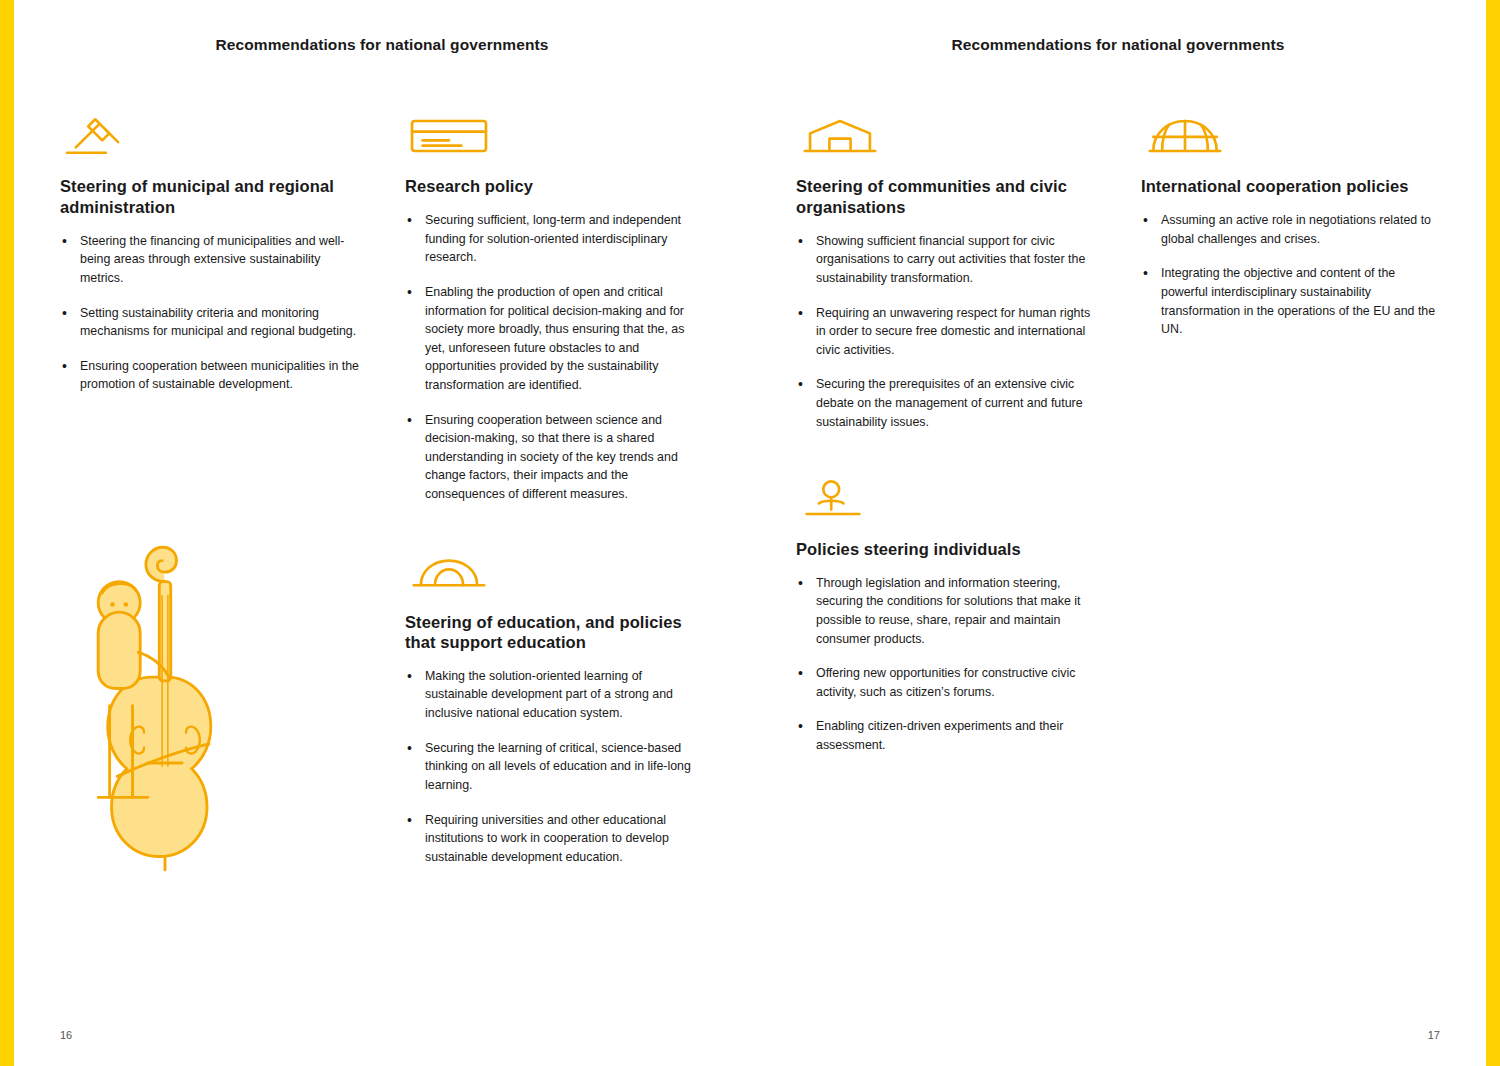Recommendations for national governments
Steering of municipal and regional administration
Steering the financing of municipalities and well-being areas through extensive sustainability metrics.
Setting sustainability criteria and monitoring mechanisms for municipal and regional budgeting.
Ensuring cooperation between municipalities in the promotion of sustainable development.
Research policy
Securing sufficient, long-term and independent funding for solution-oriented interdisciplinary research.
Enabling the production of open and critical information for political decision-making and for society more broadly, thus ensuring that the, as yet, unforeseen future obstacles to and opportunities provided by the sustainability transformation are identified.
Ensuring cooperation between science and decision-making, so that there is a shared understanding in society of the key trends and change factors, their impacts and the consequences of different measures.
Steering of education, and policies that support education
Making the solution-oriented learning of sustainable development part of a strong and inclusive national education system.
Securing the learning of critical, science-based thinking on all levels of education and in life-long learning.
Requiring universities and other educational institutions to work in cooperation to develop sustainable development education.
16
Recommendations for national governments
Steering of communities and civic organisations
Showing sufficient financial support for civic organisations to carry out activities that foster the sustainability transformation.
Requiring an unwavering respect for human rights in order to secure free domestic and international civic activities.
Securing the prerequisites of an extensive civic debate on the management of current and future sustainability issues.
Policies steering individuals
Through legislation and information steering, securing the conditions for solutions that make it possible to reuse, share, repair and maintain consumer products.
Offering new opportunities for constructive civic activity, such as citizen’s forums.
Enabling citizen-driven experiments and their assessment.
International cooperation policies
Assuming an active role in negotiations related to global challenges and crises.
Integrating the objective and content of the powerful interdisciplinary sustainability transformation in the operations of the EU and the UN.
17